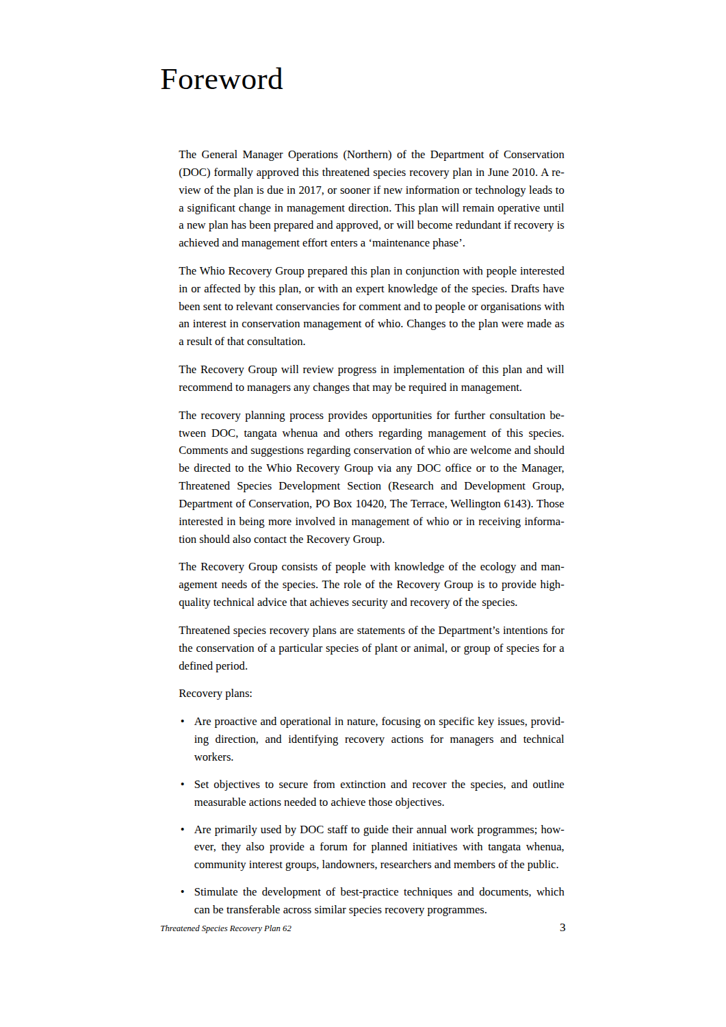Foreword
The General Manager Operations (Northern) of the Department of Conservation (DOC) formally approved this threatened species recovery plan in June 2010. A review of the plan is due in 2017, or sooner if new information or technology leads to a significant change in management direction. This plan will remain operative until a new plan has been prepared and approved, or will become redundant if recovery is achieved and management effort enters a ‘maintenance phase’.
The Whio Recovery Group prepared this plan in conjunction with people interested in or affected by this plan, or with an expert knowledge of the species. Drafts have been sent to relevant conservancies for comment and to people or organisations with an interest in conservation management of whio. Changes to the plan were made as a result of that consultation.
The Recovery Group will review progress in implementation of this plan and will recommend to managers any changes that may be required in management.
The recovery planning process provides opportunities for further consultation between DOC, tangata whenua and others regarding management of this species. Comments and suggestions regarding conservation of whio are welcome and should be directed to the Whio Recovery Group via any DOC office or to the Manager, Threatened Species Development Section (Research and Development Group, Department of Conservation, PO Box 10420, The Terrace, Wellington 6143). Those interested in being more involved in management of whio or in receiving information should also contact the Recovery Group.
The Recovery Group consists of people with knowledge of the ecology and management needs of the species. The role of the Recovery Group is to provide high-quality technical advice that achieves security and recovery of the species.
Threatened species recovery plans are statements of the Department’s intentions for the conservation of a particular species of plant or animal, or group of species for a defined period.
Recovery plans:
Are proactive and operational in nature, focusing on specific key issues, providing direction, and identifying recovery actions for managers and technical workers.
Set objectives to secure from extinction and recover the species, and outline measurable actions needed to achieve those objectives.
Are primarily used by DOC staff to guide their annual work programmes; however, they also provide a forum for planned initiatives with tangata whenua, community interest groups, landowners, researchers and members of the public.
Stimulate the development of best-practice techniques and documents, which can be transferable across similar species recovery programmes.
Threatened Species Recovery Plan 62 3